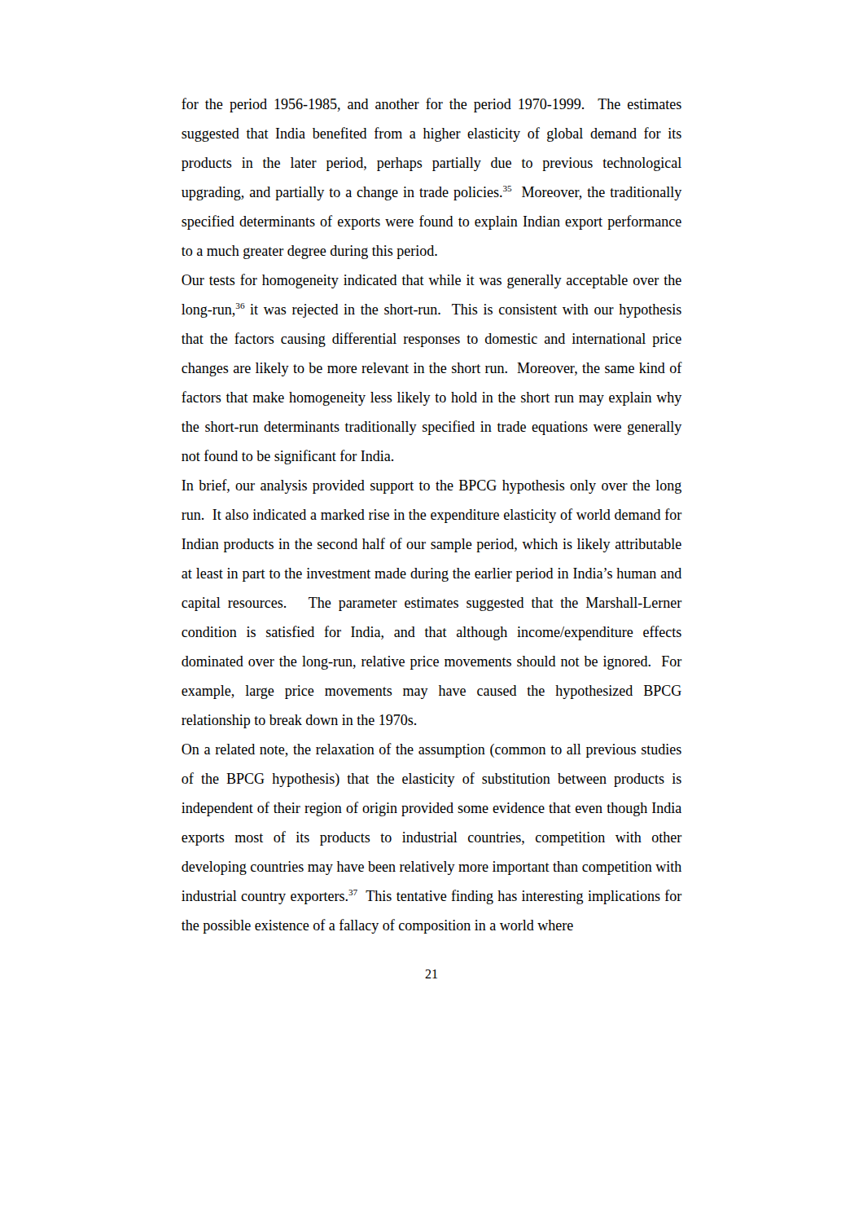for the period 1956-1985, and another for the period 1970-1999. The estimates suggested that India benefited from a higher elasticity of global demand for its products in the later period, perhaps partially due to previous technological upgrading, and partially to a change in trade policies.35 Moreover, the traditionally specified determinants of exports were found to explain Indian export performance to a much greater degree during this period.
Our tests for homogeneity indicated that while it was generally acceptable over the long-run,36 it was rejected in the short-run. This is consistent with our hypothesis that the factors causing differential responses to domestic and international price changes are likely to be more relevant in the short run. Moreover, the same kind of factors that make homogeneity less likely to hold in the short run may explain why the short-run determinants traditionally specified in trade equations were generally not found to be significant for India.
In brief, our analysis provided support to the BPCG hypothesis only over the long run. It also indicated a marked rise in the expenditure elasticity of world demand for Indian products in the second half of our sample period, which is likely attributable at least in part to the investment made during the earlier period in India’s human and capital resources. The parameter estimates suggested that the Marshall-Lerner condition is satisfied for India, and that although income/expenditure effects dominated over the long-run, relative price movements should not be ignored. For example, large price movements may have caused the hypothesized BPCG relationship to break down in the 1970s.
On a related note, the relaxation of the assumption (common to all previous studies of the BPCG hypothesis) that the elasticity of substitution between products is independent of their region of origin provided some evidence that even though India exports most of its products to industrial countries, competition with other developing countries may have been relatively more important than competition with industrial country exporters.37 This tentative finding has interesting implications for the possible existence of a fallacy of composition in a world where
21